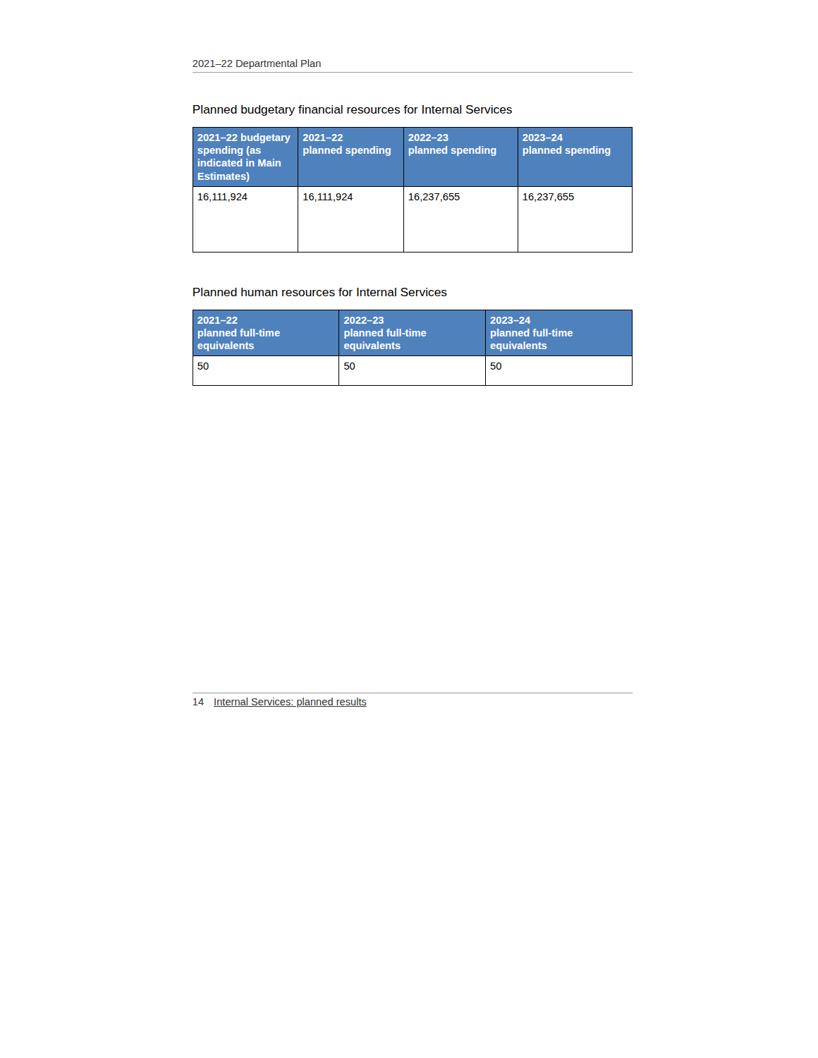2021–22 Departmental Plan
Planned budgetary financial resources for Internal Services
| 2021–22 budgetary spending (as indicated in Main Estimates) | 2021–22 planned spending | 2022–23 planned spending | 2023–24 planned spending |
| --- | --- | --- | --- |
| 16,111,924 | 16,111,924 | 16,237,655 | 16,237,655 |
Planned human resources for Internal Services
| 2021–22 planned full-time equivalents | 2022–23 planned full-time equivalents | 2023–24 planned full-time equivalents |
| --- | --- | --- |
| 50 | 50 | 50 |
14 Internal Services: planned results